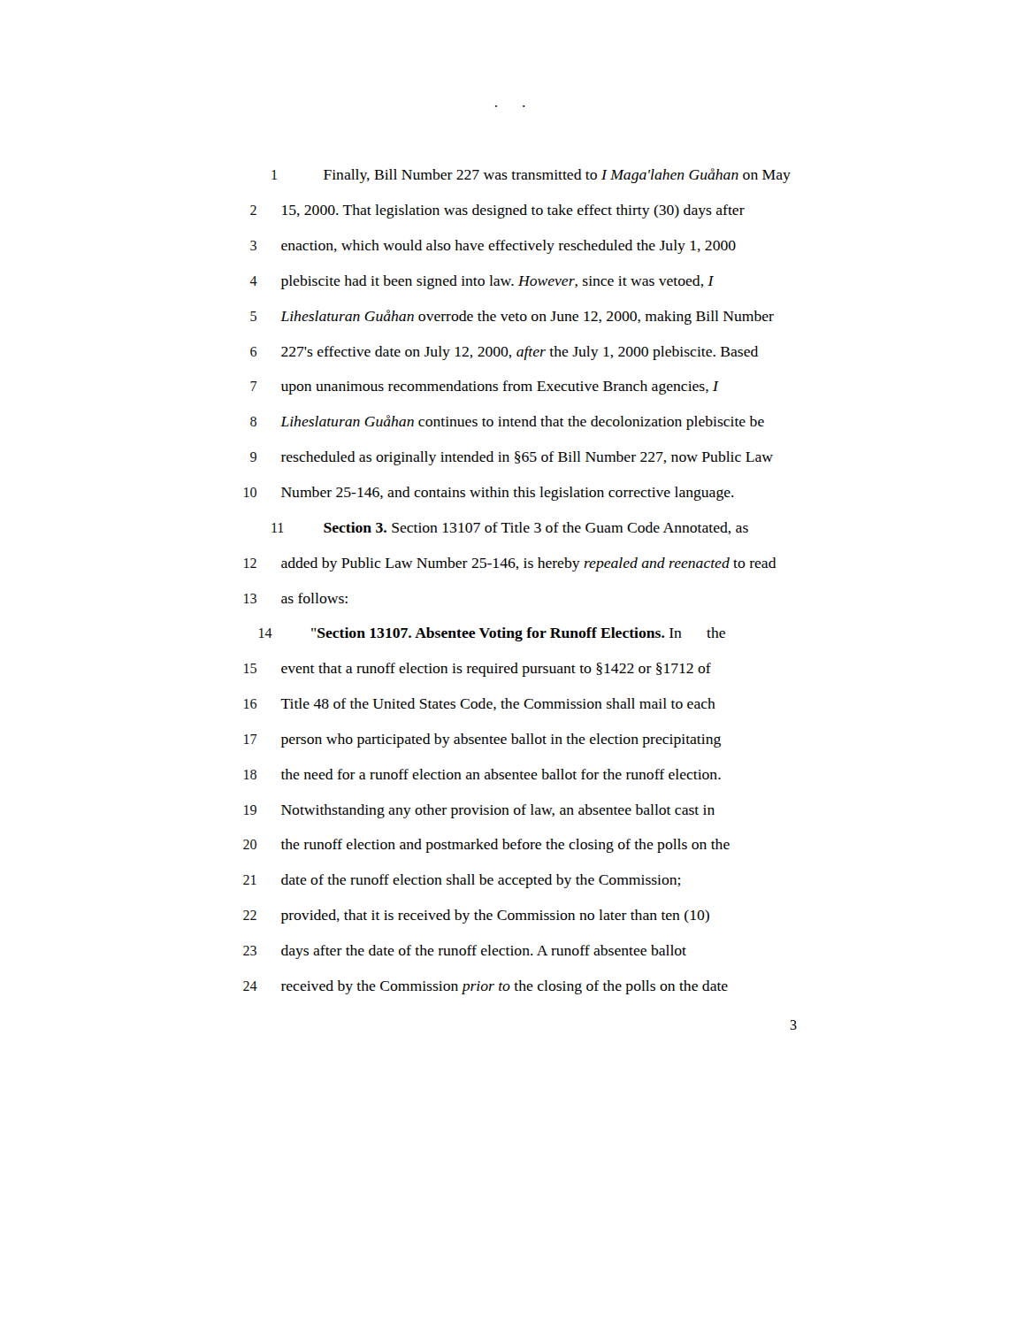. .
Finally, Bill Number 227 was transmitted to I Maga'lahen Guåhan on May
15, 2000. That legislation was designed to take effect thirty (30) days after
enaction, which would also have effectively rescheduled the July 1, 2000
plebiscite had it been signed into law. However, since it was vetoed, I
Liheslaturan Guåhan overrode the veto on June 12, 2000, making Bill Number
227's effective date on July 12, 2000, after the July 1, 2000 plebiscite. Based
upon unanimous recommendations from Executive Branch agencies, I
Liheslaturan Guåhan continues to intend that the decolonization plebiscite be
rescheduled as originally intended in §65 of Bill Number 227, now Public Law
Number 25-146, and contains within this legislation corrective language.
Section 3. Section 13107 of Title 3 of the Guam Code Annotated, as
added by Public Law Number 25-146, is hereby repealed and reenacted to read
as follows:
"Section 13107. Absentee Voting for Runoff Elections. In the
event that a runoff election is required pursuant to §1422 or §1712 of
Title 48 of the United States Code, the Commission shall mail to each
person who participated by absentee ballot in the election precipitating
the need for a runoff election an absentee ballot for the runoff election.
Notwithstanding any other provision of law, an absentee ballot cast in
the runoff election and postmarked before the closing of the polls on the
date of the runoff election shall be accepted by the Commission;
provided, that it is received by the Commission no later than ten (10)
days after the date of the runoff election. A runoff absentee ballot
received by the Commission prior to the closing of the polls on the date
3